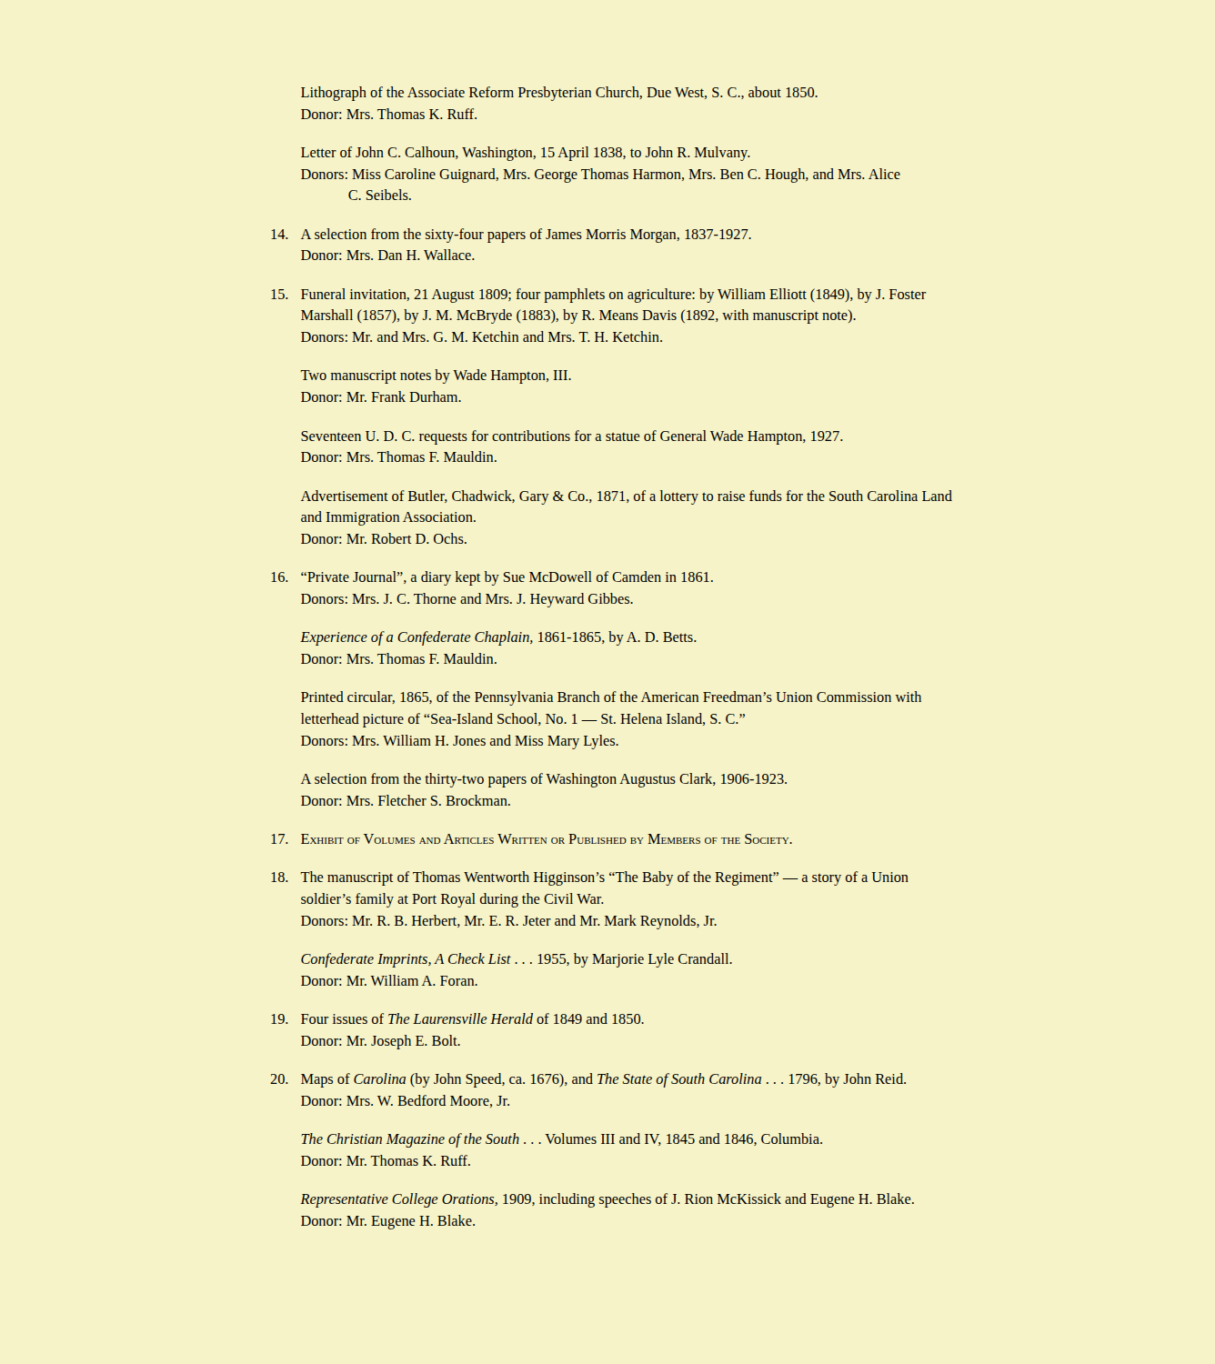Lithograph of the Associate Reform Presbyterian Church, Due West, S. C., about 1850.
Donor: Mrs. Thomas K. Ruff.
Letter of John C. Calhoun, Washington, 15 April 1838, to John R. Mulvany.
Donors: Miss Caroline Guignard, Mrs. George Thomas Harmon, Mrs. Ben C. Hough, and Mrs. Alice C. Seibels.
14.
A selection from the sixty-four papers of James Morris Morgan, 1837-1927.
Donor: Mrs. Dan H. Wallace.
15.
Funeral invitation, 21 August 1809; four pamphlets on agriculture: by William Elliott (1849), by J. Foster Marshall (1857), by J. M. McBryde (1883), by R. Means Davis (1892, with manuscript note).
Donors: Mr. and Mrs. G. M. Ketchin and Mrs. T. H. Ketchin.
Two manuscript notes by Wade Hampton, III.
Donor: Mr. Frank Durham.
Seventeen U. D. C. requests for contributions for a statue of General Wade Hampton, 1927.
Donor: Mrs. Thomas F. Mauldin.
Advertisement of Butler, Chadwick, Gary & Co., 1871, of a lottery to raise funds for the South Carolina Land and Immigration Association.
Donor: Mr. Robert D. Ochs.
16.
“Private Journal”, a diary kept by Sue McDowell of Camden in 1861.
Donors: Mrs. J. C. Thorne and Mrs. J. Heyward Gibbes.
Experience of a Confederate Chaplain, 1861-1865, by A. D. Betts.
Donor: Mrs. Thomas F. Mauldin.
Printed circular, 1865, of the Pennsylvania Branch of the American Freedman’s Union Commission with letterhead picture of “Sea-Island School, No. 1 — St. Helena Island, S. C.”
Donors: Mrs. William H. Jones and Miss Mary Lyles.
A selection from the thirty-two papers of Washington Augustus Clark, 1906-1923.
Donor: Mrs. Fletcher S. Brockman.
17.
Exhibit of Volumes and Articles Written or Published by Members of the Society.
18.
The manuscript of Thomas Wentworth Higginson’s “The Baby of the Regiment” — a story of a Union soldier’s family at Port Royal during the Civil War.
Donors: Mr. R. B. Herbert, Mr. E. R. Jeter and Mr. Mark Reynolds, Jr.
Confederate Imprints, A Check List . . . 1955, by Marjorie Lyle Crandall.
Donor: Mr. William A. Foran.
19.
Four issues of The Laurensville Herald of 1849 and 1850.
Donor: Mr. Joseph E. Bolt.
20.
Maps of Carolina (by John Speed, ca. 1676), and The State of South Carolina . . . 1796, by John Reid.
Donor: Mrs. W. Bedford Moore, Jr.
The Christian Magazine of the South . . . Volumes III and IV, 1845 and 1846, Columbia.
Donor: Mr. Thomas K. Ruff.
Representative College Orations, 1909, including speeches of J. Rion McKissick and Eugene H. Blake.
Donor: Mr. Eugene H. Blake.